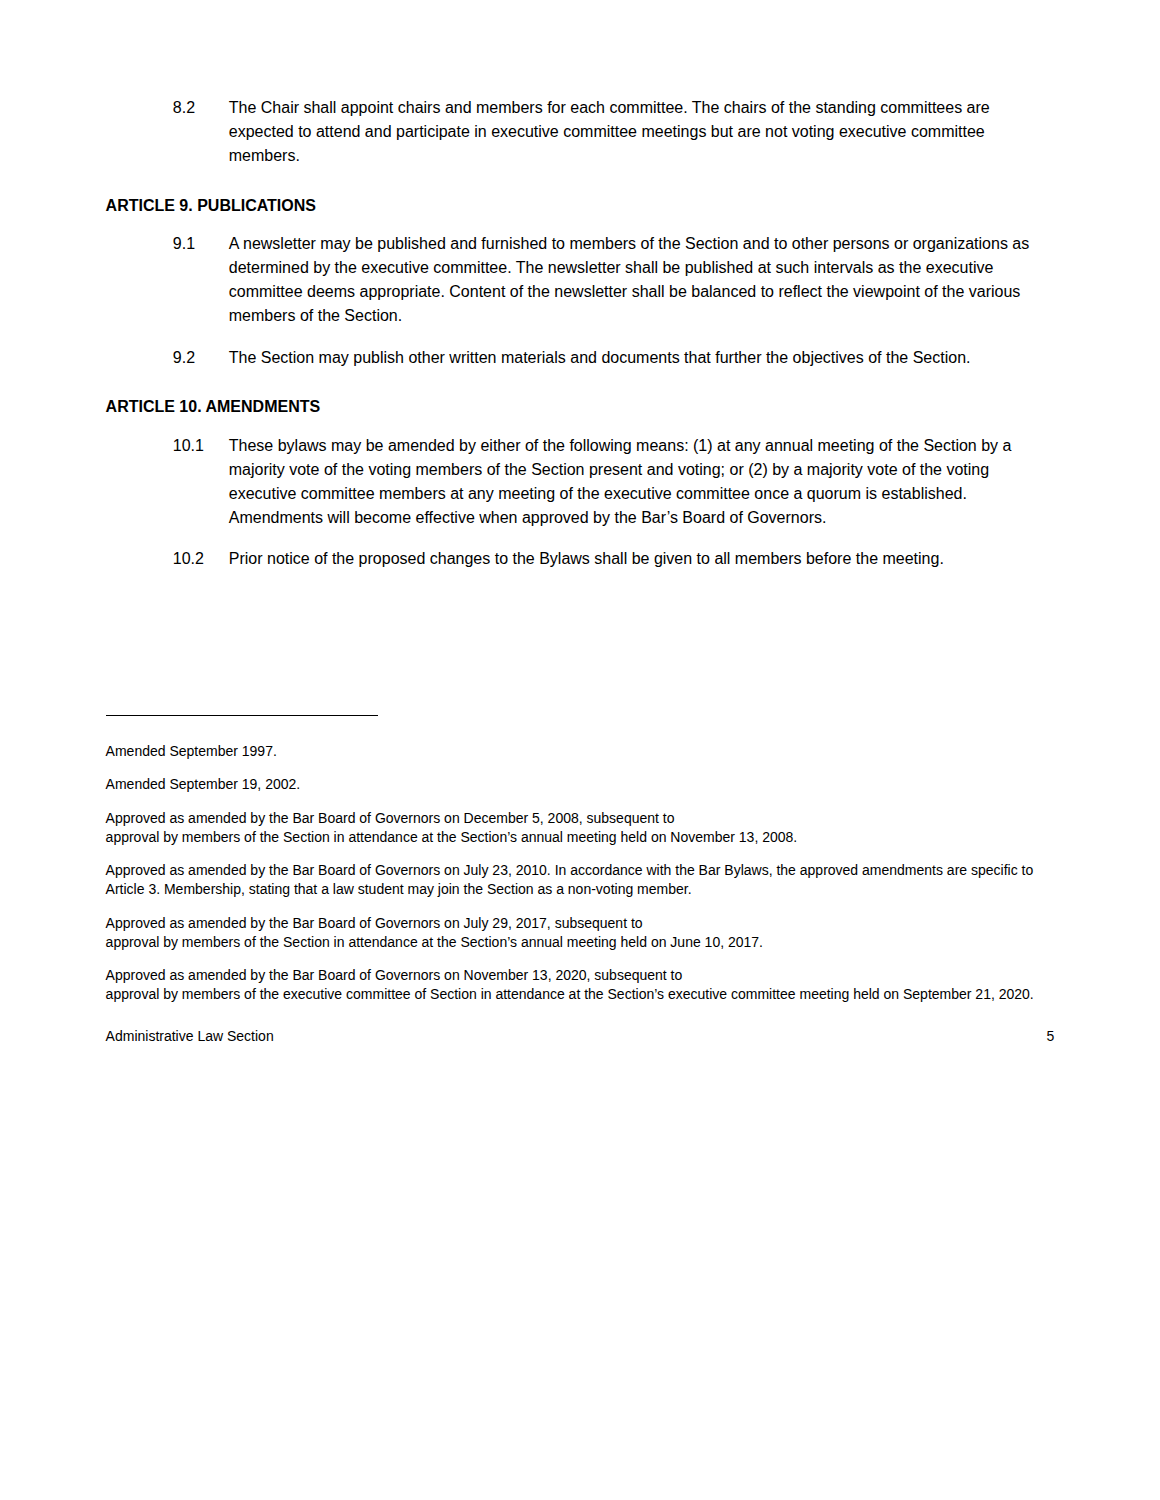8.2 The Chair shall appoint chairs and members for each committee. The chairs of the standing committees are expected to attend and participate in executive committee meetings but are not voting executive committee members.
ARTICLE 9. PUBLICATIONS
9.1 A newsletter may be published and furnished to members of the Section and to other persons or organizations as determined by the executive committee. The newsletter shall be published at such intervals as the executive committee deems appropriate. Content of the newsletter shall be balanced to reflect the viewpoint of the various members of the Section.
9.2 The Section may publish other written materials and documents that further the objectives of the Section.
ARTICLE 10. AMENDMENTS
10.1 These bylaws may be amended by either of the following means: (1) at any annual meeting of the Section by a majority vote of the voting members of the Section present and voting; or (2) by a majority vote of the voting executive committee members at any meeting of the executive committee once a quorum is established. Amendments will become effective when approved by the Bar’s Board of Governors.
10.2 Prior notice of the proposed changes to the Bylaws shall be given to all members before the meeting.
Amended September 1997.
Amended September 19, 2002.
Approved as amended by the Bar Board of Governors on December 5, 2008, subsequent to
approval by members of the Section in attendance at the Section’s annual meeting held on November 13, 2008.
Approved as amended by the Bar Board of Governors on July 23, 2010. In accordance with the Bar Bylaws, the approved amendments are specific to Article 3. Membership, stating that a law student may join the Section as a non-voting member.
Approved as amended by the Bar Board of Governors on July 29, 2017, subsequent to
approval by members of the Section in attendance at the Section’s annual meeting held on June 10, 2017.
Approved as amended by the Bar Board of Governors on November 13, 2020, subsequent to
approval by members of the executive committee of Section in attendance at the Section’s executive committee meeting held on September 21, 2020.
Administrative Law Section 5